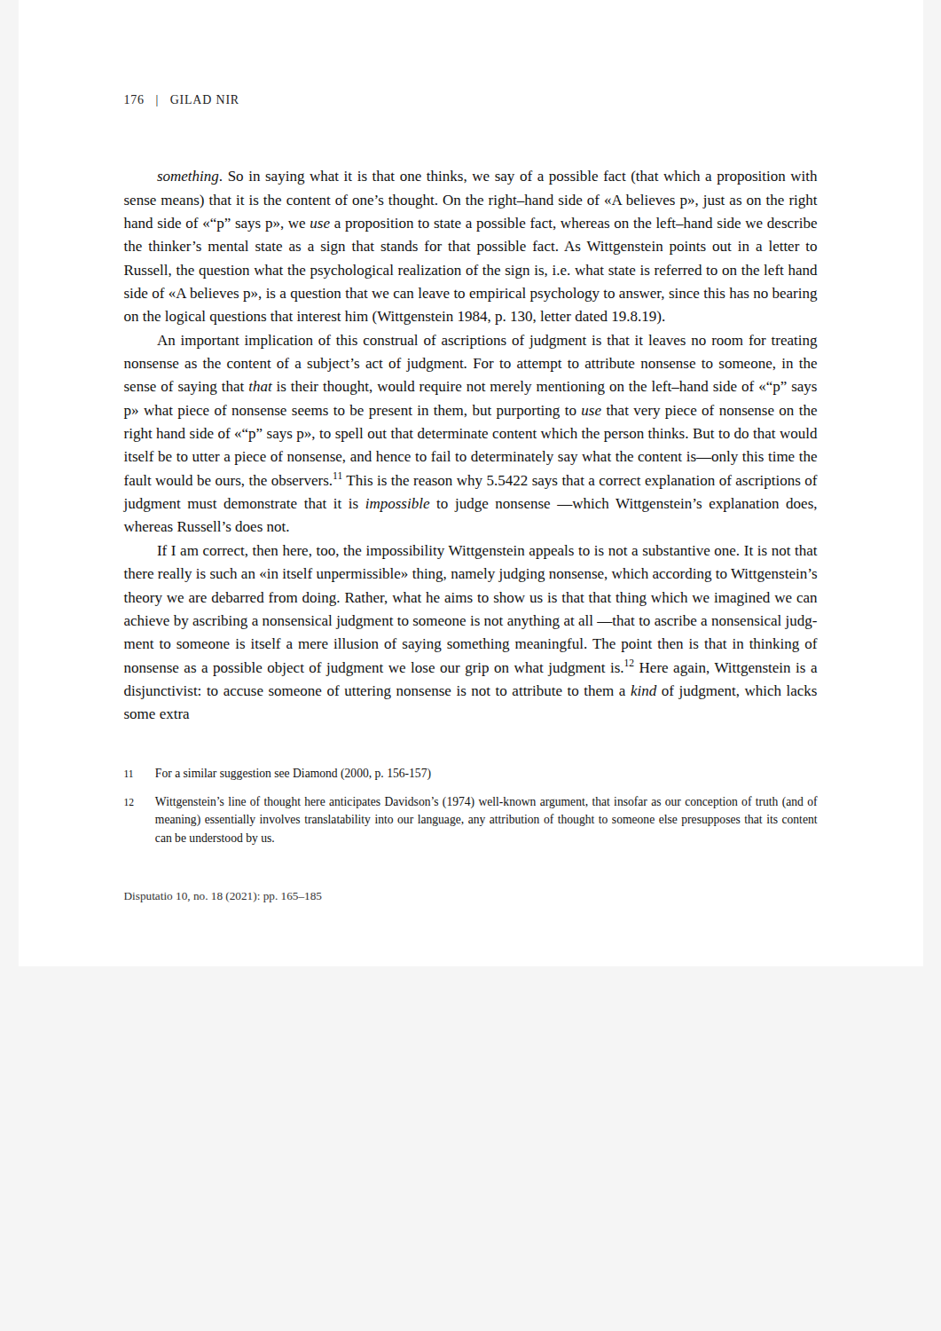176|GILAD NIR
something. So in saying what it is that one thinks, we say of a possible fact (that which a proposition with sense means) that it is the content of one’s thought. On the right–hand side of «A believes p», just as on the right hand side of «“p” says p», we use a proposition to state a possible fact, whereas on the left–hand side we describe the thinker’s mental state as a sign that stands for that possible fact. As Wittgenstein points out in a letter to Russell, the question what the psychological realization of the sign is, i.e. what state is referred to on the left hand side of «A believes p», is a question that we can leave to empirical psychology to answer, since this has no bearing on the logical questions that interest him (Wittgenstein 1984, p. 130, letter dated 19.8.19).
An important implication of this construal of ascriptions of judgment is that it leaves no room for treating nonsense as the content of a subject’s act of judgment. For to attempt to attribute nonsense to someone, in the sense of saying that that is their thought, would require not merely mentioning on the left–hand side of «“p” says p» what piece of nonsense seems to be present in them, but purporting to use that very piece of nonsense on the right hand side of «“p” says p», to spell out that determinate content which the person thinks. But to do that would itself be to utter a piece of nonsense, and hence to fail to determinately say what the content is—only this time the fault would be ours, the observers.11 This is the reason why 5.5422 says that a correct explanation of ascriptions of judgment must demonstrate that it is impossible to judge nonsense —which Wittgenstein’s explanation does, whereas Russell’s does not.
If I am correct, then here, too, the impossibility Wittgenstein appeals to is not a substantive one. It is not that there really is such an «in itself unpermissible» thing, namely judging nonsense, which according to Wittgenstein’s theory we are debarred from doing. Rather, what he aims to show us is that that thing which we imagined we can achieve by ascribing a nonsensical judgment to someone is not anything at all —that to ascribe a nonsensical judgment to someone is itself a mere illusion of saying something meaningful. The point then is that in thinking of nonsense as a possible object of judgment we lose our grip on what judgment is.12 Here again, Wittgenstein is a disjunctivist: to accuse someone of uttering nonsense is not to attribute to them a kind of judgment, which lacks some extra
11
For a similar suggestion see Diamond (2000, p. 156-157)
12
Wittgenstein’s line of thought here anticipates Davidson’s (1974) well-known argument, that insofar as our conception of truth (and of meaning) essentially involves translatability into our language, any attribution of thought to someone else presupposes that its content can be understood by us.
Disputatio 10, no. 18 (2021): pp. 165–185